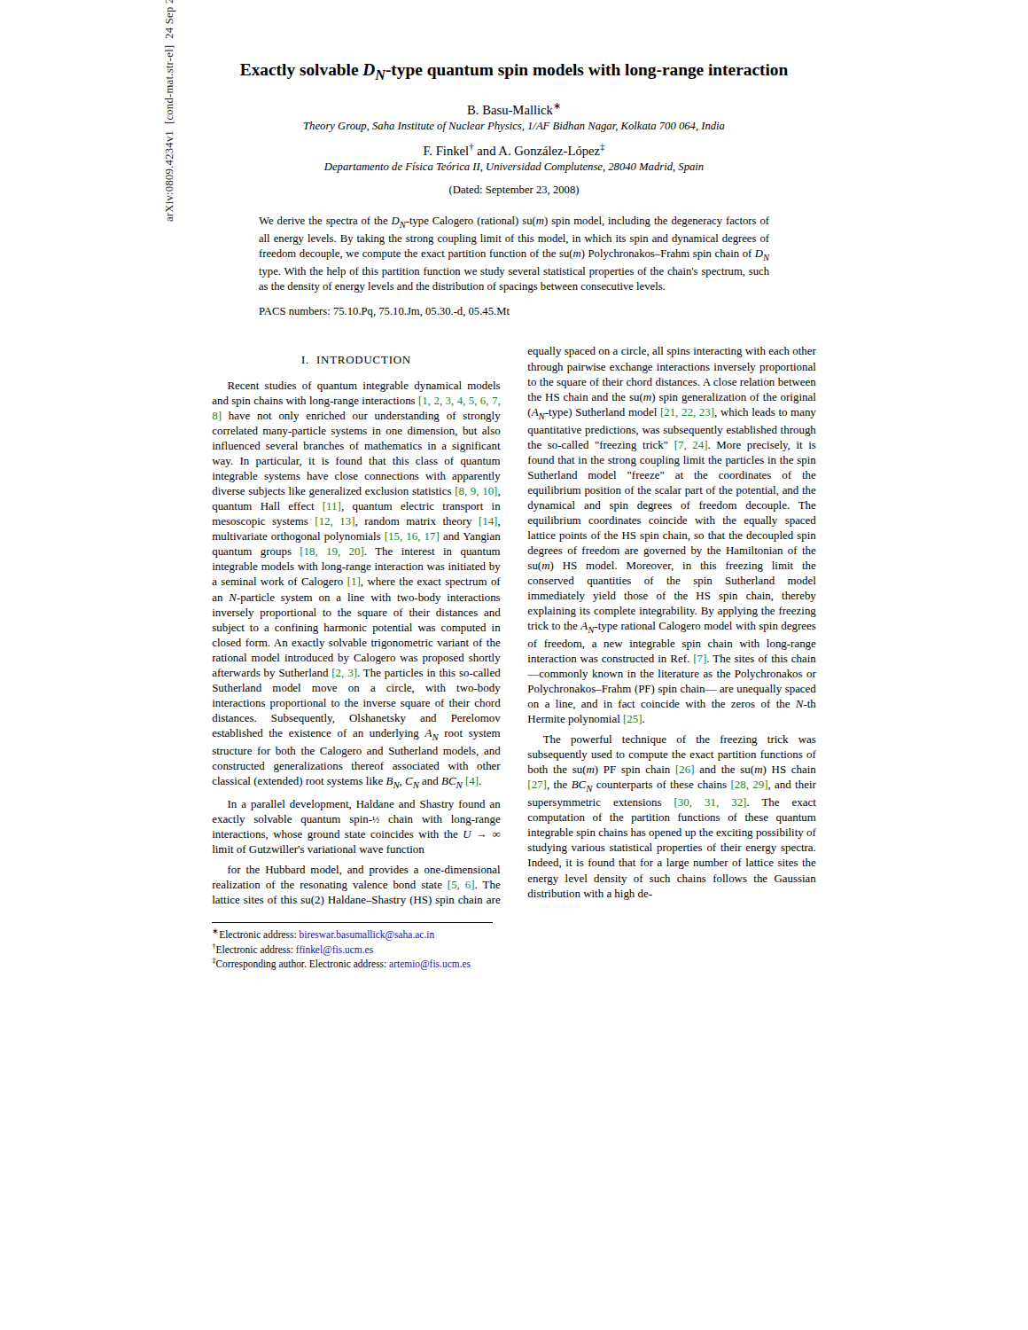arXiv:0809.4234v1 [cond-mat.str-el] 24 Sep 2008
Exactly solvable DN-type quantum spin models with long-range interaction
B. Basu-Mallick∗
Theory Group, Saha Institute of Nuclear Physics, 1/AF Bidhan Nagar, Kolkata 700 064, India
F. Finkel† and A. González-López‡
Departamento de Física Teórica II, Universidad Complutense, 28040 Madrid, Spain
(Dated: September 23, 2008)
We derive the spectra of the DN-type Calogero (rational) su(m) spin model, including the degeneracy factors of all energy levels. By taking the strong coupling limit of this model, in which its spin and dynamical degrees of freedom decouple, we compute the exact partition function of the su(m) Polychronakos–Frahm spin chain of DN type. With the help of this partition function we study several statistical properties of the chain's spectrum, such as the density of energy levels and the distribution of spacings between consecutive levels.
PACS numbers: 75.10.Pq, 75.10.Jm, 05.30.-d, 05.45.Mt
I. Introduction
Recent studies of quantum integrable dynamical models and spin chains with long-range interactions [1, 2, 3, 4, 5, 6, 7, 8] have not only enriched our understanding of strongly correlated many-particle systems in one dimension, but also influenced several branches of mathematics in a significant way. In particular, it is found that this class of quantum integrable systems have close connections with apparently diverse subjects like generalized exclusion statistics [8, 9, 10], quantum Hall effect [11], quantum electric transport in mesoscopic systems [12, 13], random matrix theory [14], multivariate orthogonal polynomials [15, 16, 17] and Yangian quantum groups [18, 19, 20]. The interest in quantum integrable models with long-range interaction was initiated by a seminal work of Calogero [1], where the exact spectrum of an N-particle system on a line with two-body interactions inversely proportional to the square of their distances and subject to a confining harmonic potential was computed in closed form. An exactly solvable trigonometric variant of the rational model introduced by Calogero was proposed shortly afterwards by Sutherland [2, 3]. The particles in this so-called Sutherland model move on a circle, with two-body interactions proportional to the inverse square of their chord distances. Subsequently, Olshanetsky and Perelomov established the existence of an underlying AN root system structure for both the Calogero and Sutherland models, and constructed generalizations thereof associated with other classical (extended) root systems like BN, CN and BCN [4].
In a parallel development, Haldane and Shastry found an exactly solvable quantum spin-½ chain with long-range interactions, whose ground state coincides with the U → ∞ limit of Gutzwiller's variational wave function
for the Hubbard model, and provides a one-dimensional realization of the resonating valence bond state [5, 6]. The lattice sites of this su(2) Haldane–Shastry (HS) spin chain are equally spaced on a circle, all spins interacting with each other through pairwise exchange interactions inversely proportional to the square of their chord distances. A close relation between the HS chain and the su(m) spin generalization of the original (AN-type) Sutherland model [21, 22, 23], which leads to many quantitative predictions, was subsequently established through the so-called "freezing trick" [7, 24]. More precisely, it is found that in the strong coupling limit the particles in the spin Sutherland model "freeze" at the coordinates of the equilibrium position of the scalar part of the potential, and the dynamical and spin degrees of freedom decouple. The equilibrium coordinates coincide with the equally spaced lattice points of the HS spin chain, so that the decoupled spin degrees of freedom are governed by the Hamiltonian of the su(m) HS model. Moreover, in this freezing limit the conserved quantities of the spin Sutherland model immediately yield those of the HS spin chain, thereby explaining its complete integrability. By applying the freezing trick to the AN-type rational Calogero model with spin degrees of freedom, a new integrable spin chain with long-range interaction was constructed in Ref. [7]. The sites of this chain —commonly known in the literature as the Polychronakos or Polychronakos–Frahm (PF) spin chain— are unequally spaced on a line, and in fact coincide with the zeros of the N-th Hermite polynomial [25].
The powerful technique of the freezing trick was subsequently used to compute the exact partition functions of both the su(m) PF spin chain [26] and the su(m) HS chain [27], the BCN counterparts of these chains [28, 29], and their supersymmetric extensions [30, 31, 32]. The exact computation of the partition functions of these quantum integrable spin chains has opened up the exciting possibility of studying various statistical properties of their energy spectra. Indeed, it is found that for a large number of lattice sites the energy level density of such chains follows the Gaussian distribution with a high de-
∗Electronic address: bireswar.basumallick@saha.ac.in
†Electronic address: ffinkel@fis.ucm.es
‡Corresponding author. Electronic address: artemio@fis.ucm.es